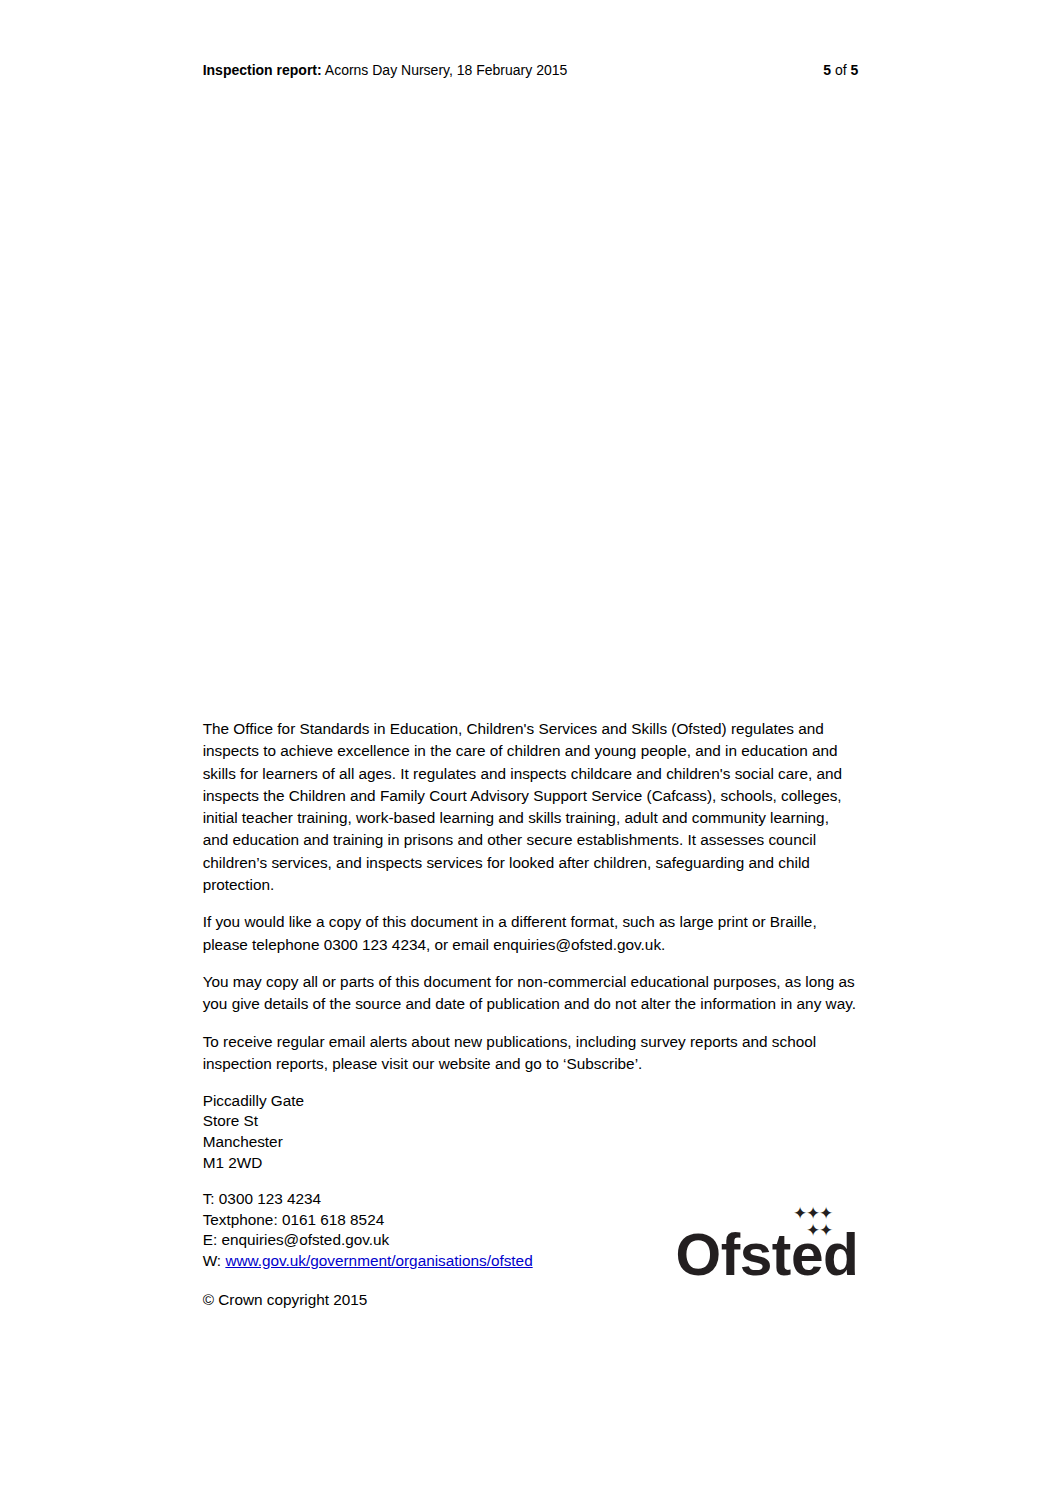Inspection report: Acorns Day Nursery, 18 February 2015
5 of 5
The Office for Standards in Education, Children's Services and Skills (Ofsted) regulates and inspects to achieve excellence in the care of children and young people, and in education and skills for learners of all ages. It regulates and inspects childcare and children's social care, and inspects the Children and Family Court Advisory Support Service (Cafcass), schools, colleges, initial teacher training, work-based learning and skills training, adult and community learning, and education and training in prisons and other secure establishments. It assesses council children’s services, and inspects services for looked after children, safeguarding and child protection.
If you would like a copy of this document in a different format, such as large print or Braille, please telephone 0300 123 4234, or email enquiries@ofsted.gov.uk.
You may copy all or parts of this document for non-commercial educational purposes, as long as you give details of the source and date of publication and do not alter the information in any way.
To receive regular email alerts about new publications, including survey reports and school inspection reports, please visit our website and go to ‘Subscribe’.
Piccadilly Gate
Store St
Manchester
M1 2WD
T: 0300 123 4234
Textphone: 0161 618 8524
E: enquiries@ofsted.gov.uk
W: www.gov.uk/government/organisations/ofsted
✦✦✦
✦✦
Ofsted
© Crown copyright 2015